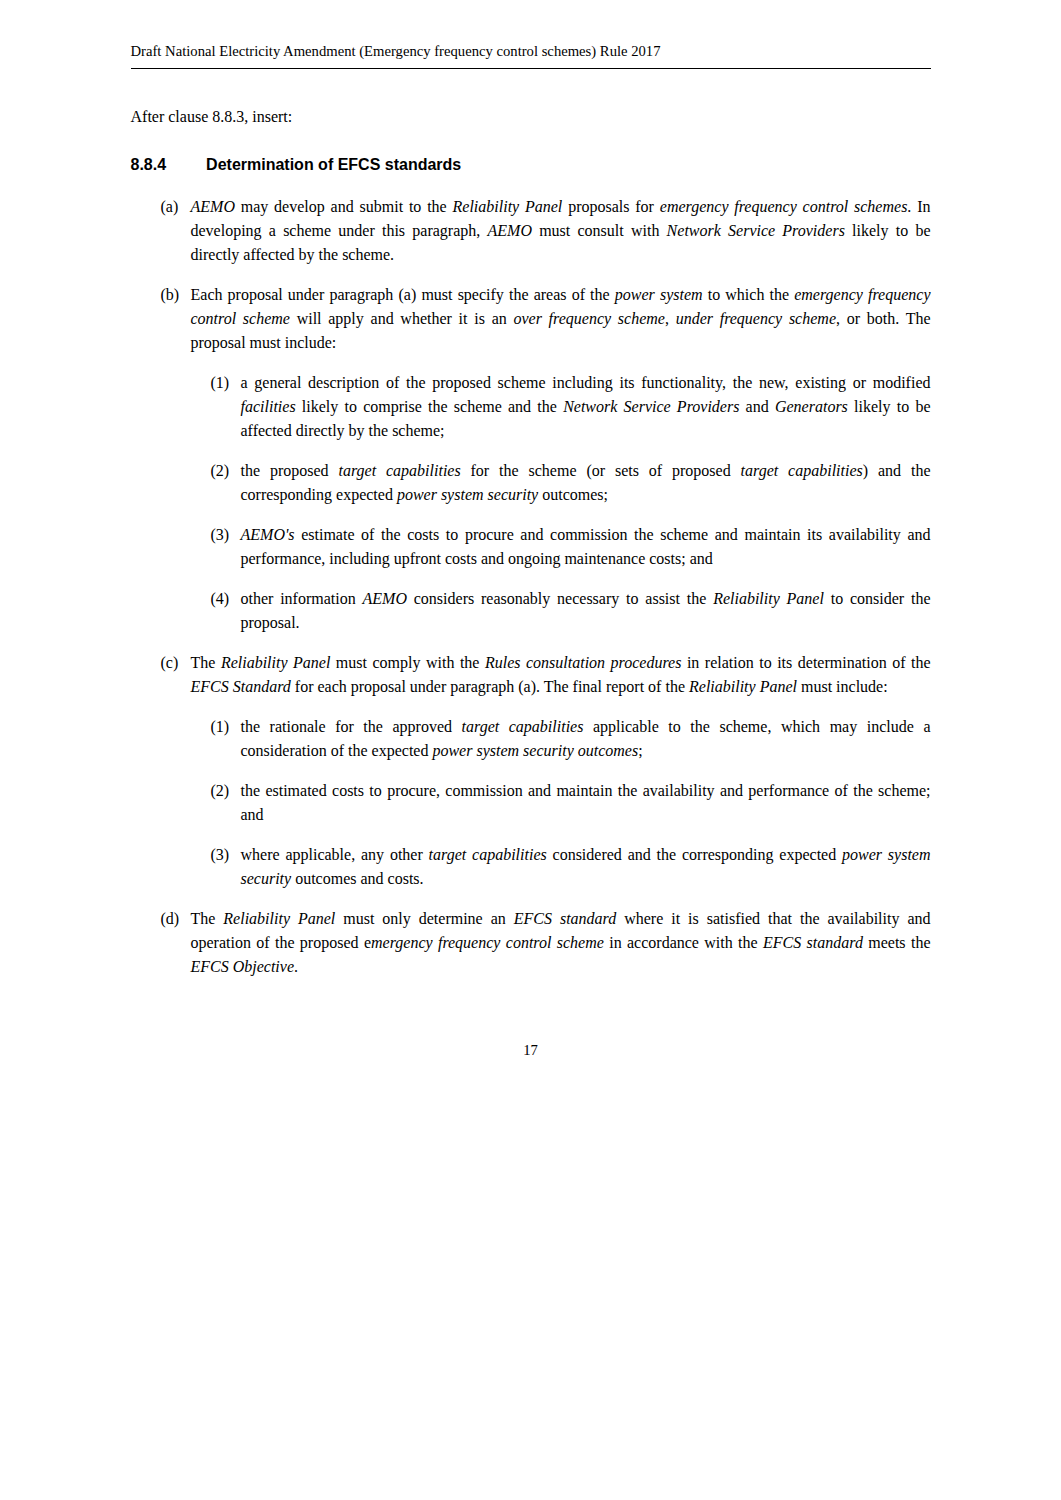Draft National Electricity Amendment (Emergency frequency control schemes) Rule 2017
After clause 8.8.3, insert:
8.8.4 Determination of EFCS standards
(a)
AEMO may develop and submit to the Reliability Panel proposals for emergency frequency control schemes. In developing a scheme under this paragraph, AEMO must consult with Network Service Providers likely to be directly affected by the scheme.
(b)
Each proposal under paragraph (a) must specify the areas of the power system to which the emergency frequency control scheme will apply and whether it is an over frequency scheme, under frequency scheme, or both. The proposal must include:
(1)
a general description of the proposed scheme including its functionality, the new, existing or modified facilities likely to comprise the scheme and the Network Service Providers and Generators likely to be affected directly by the scheme;
(2)
the proposed target capabilities for the scheme (or sets of proposed target capabilities) and the corresponding expected power system security outcomes;
(3)
AEMO's estimate of the costs to procure and commission the scheme and maintain its availability and performance, including upfront costs and ongoing maintenance costs; and
(4)
other information AEMO considers reasonably necessary to assist the Reliability Panel to consider the proposal.
(c)
The Reliability Panel must comply with the Rules consultation procedures in relation to its determination of the EFCS Standard for each proposal under paragraph (a). The final report of the Reliability Panel must include:
(1)
the rationale for the approved target capabilities applicable to the scheme, which may include a consideration of the expected power system security outcomes;
(2)
the estimated costs to procure, commission and maintain the availability and performance of the scheme; and
(3)
where applicable, any other target capabilities considered and the corresponding expected power system security outcomes and costs.
(d)
The Reliability Panel must only determine an EFCS standard where it is satisfied that the availability and operation of the proposed emergency frequency control scheme in accordance with the EFCS standard meets the EFCS Objective.
17